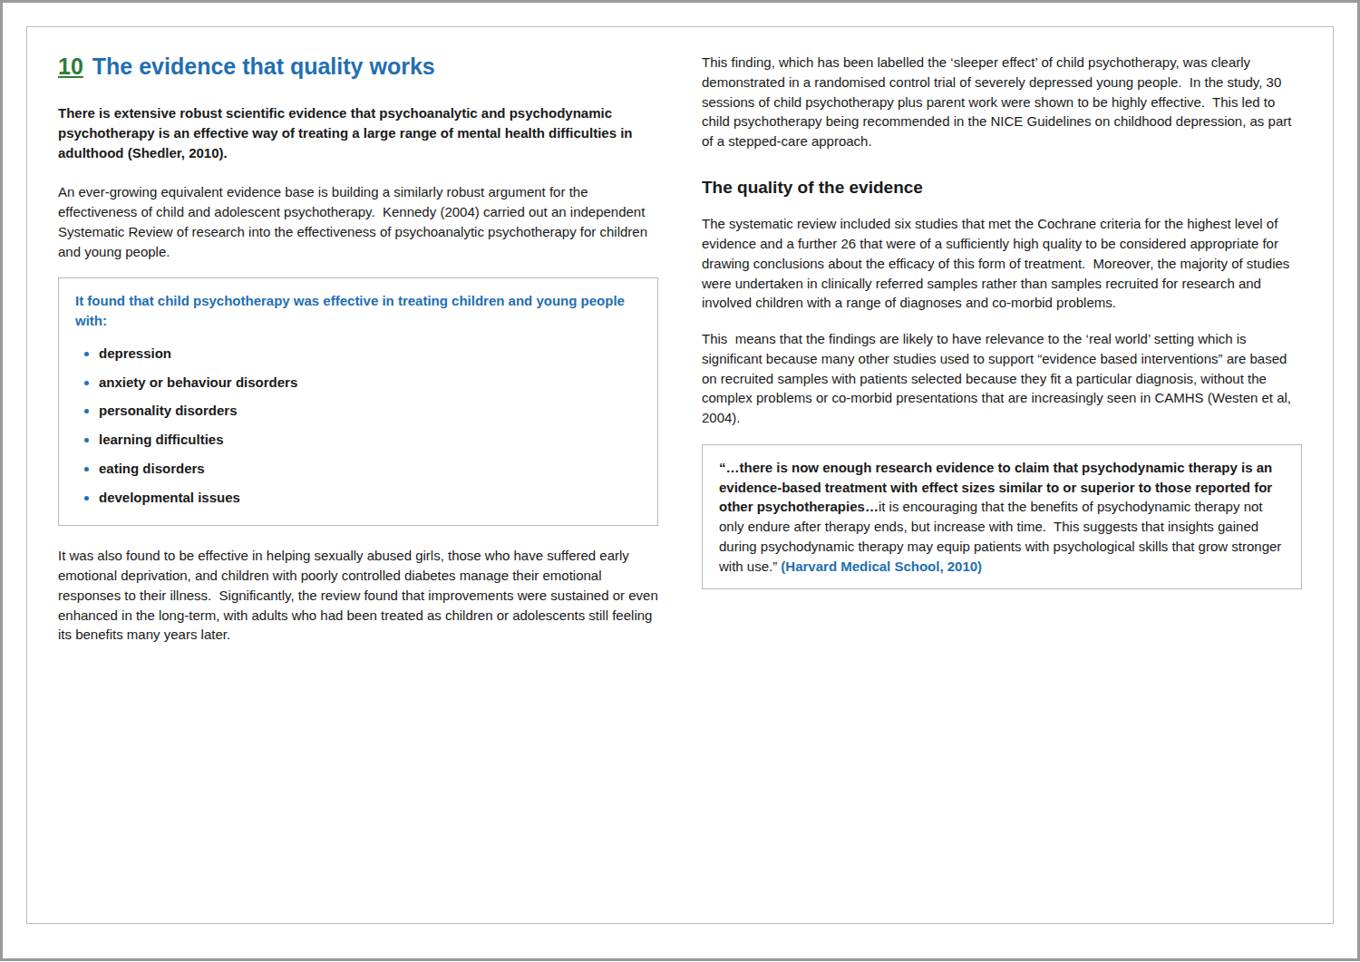10 The evidence that quality works
There is extensive robust scientific evidence that psychoanalytic and psychodynamic psychotherapy is an effective way of treating a large range of mental health difficulties in adulthood (Shedler, 2010).
An ever-growing equivalent evidence base is building a similarly robust argument for the effectiveness of child and adolescent psychotherapy. Kennedy (2004) carried out an independent Systematic Review of research into the effectiveness of psychoanalytic psychotherapy for children and young people.
It found that child psychotherapy was effective in treating children and young people with:
depression
anxiety or behaviour disorders
personality disorders
learning difficulties
eating disorders
developmental issues
It was also found to be effective in helping sexually abused girls, those who have suffered early emotional deprivation, and children with poorly controlled diabetes manage their emotional responses to their illness. Significantly, the review found that improvements were sustained or even enhanced in the long-term, with adults who had been treated as children or adolescents still feeling its benefits many years later.
This finding, which has been labelled the ‘sleeper effect’ of child psychotherapy, was clearly demonstrated in a randomised control trial of severely depressed young people. In the study, 30 sessions of child psychotherapy plus parent work were shown to be highly effective. This led to child psychotherapy being recommended in the NICE Guidelines on childhood depression, as part of a stepped-care approach.
The quality of the evidence
The systematic review included six studies that met the Cochrane criteria for the highest level of evidence and a further 26 that were of a sufficiently high quality to be considered appropriate for drawing conclusions about the efficacy of this form of treatment. Moreover, the majority of studies were undertaken in clinically referred samples rather than samples recruited for research and involved children with a range of diagnoses and co-morbid problems.
This means that the findings are likely to have relevance to the ‘real world’ setting which is significant because many other studies used to support “evidence based interventions” are based on recruited samples with patients selected because they fit a particular diagnosis, without the complex problems or co-morbid presentations that are increasingly seen in CAMHS (Westen et al, 2004).
“…there is now enough research evidence to claim that psychodynamic therapy is an evidence-based treatment with effect sizes similar to or superior to those reported for other psychotherapies…it is encouraging that the benefits of psychodynamic therapy not only endure after therapy ends, but increase with time. This suggests that insights gained during psychodynamic therapy may equip patients with psychological skills that grow stronger with use.” (Harvard Medical School, 2010)